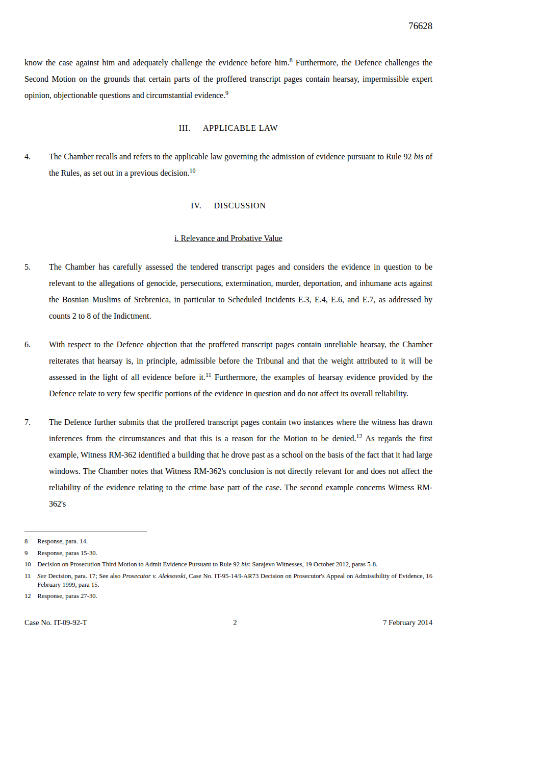76628
know the case against him and adequately challenge the evidence before him.8 Furthermore, the Defence challenges the Second Motion on the grounds that certain parts of the proffered transcript pages contain hearsay, impermissible expert opinion, objectionable questions and circumstantial evidence.9
III. APPLICABLE LAW
4.
The Chamber recalls and refers to the applicable law governing the admission of evidence pursuant to Rule 92 bis of the Rules, as set out in a previous decision.10
IV. DISCUSSION
i. Relevance and Probative Value
5.
The Chamber has carefully assessed the tendered transcript pages and considers the evidence in question to be relevant to the allegations of genocide, persecutions, extermination, murder, deportation, and inhumane acts against the Bosnian Muslims of Srebrenica, in particular to Scheduled Incidents E.3, E.4, E.6, and E.7, as addressed by counts 2 to 8 of the Indictment.
6.
With respect to the Defence objection that the proffered transcript pages contain unreliable hearsay, the Chamber reiterates that hearsay is, in principle, admissible before the Tribunal and that the weight attributed to it will be assessed in the light of all evidence before it.11 Furthermore, the examples of hearsay evidence provided by the Defence relate to very few specific portions of the evidence in question and do not affect its overall reliability.
7.
The Defence further submits that the proffered transcript pages contain two instances where the witness has drawn inferences from the circumstances and that this is a reason for the Motion to be denied.12 As regards the first example, Witness RM-362 identified a building that he drove past as a school on the basis of the fact that it had large windows. The Chamber notes that Witness RM-362's conclusion is not directly relevant for and does not affect the reliability of the evidence relating to the crime base part of the case. The second example concerns Witness RM-362's
8
Response, para. 14.
9
Response, paras 15-30.
10
Decision on Prosecution Third Motion to Admit Evidence Pursuant to Rule 92 bis: Sarajevo Witnesses, 19 October 2012, paras 5-8.
11
See Decision, para. 17; See also Prosecutor v. Aleksovski, Case No. IT-95-14/I-AR73 Decision on Prosecutor's Appeal on Admissibility of Evidence, 16 February 1999, para 15.
12
Response, paras 27-30.
Case No. IT-09-92-T
2
7 February 2014